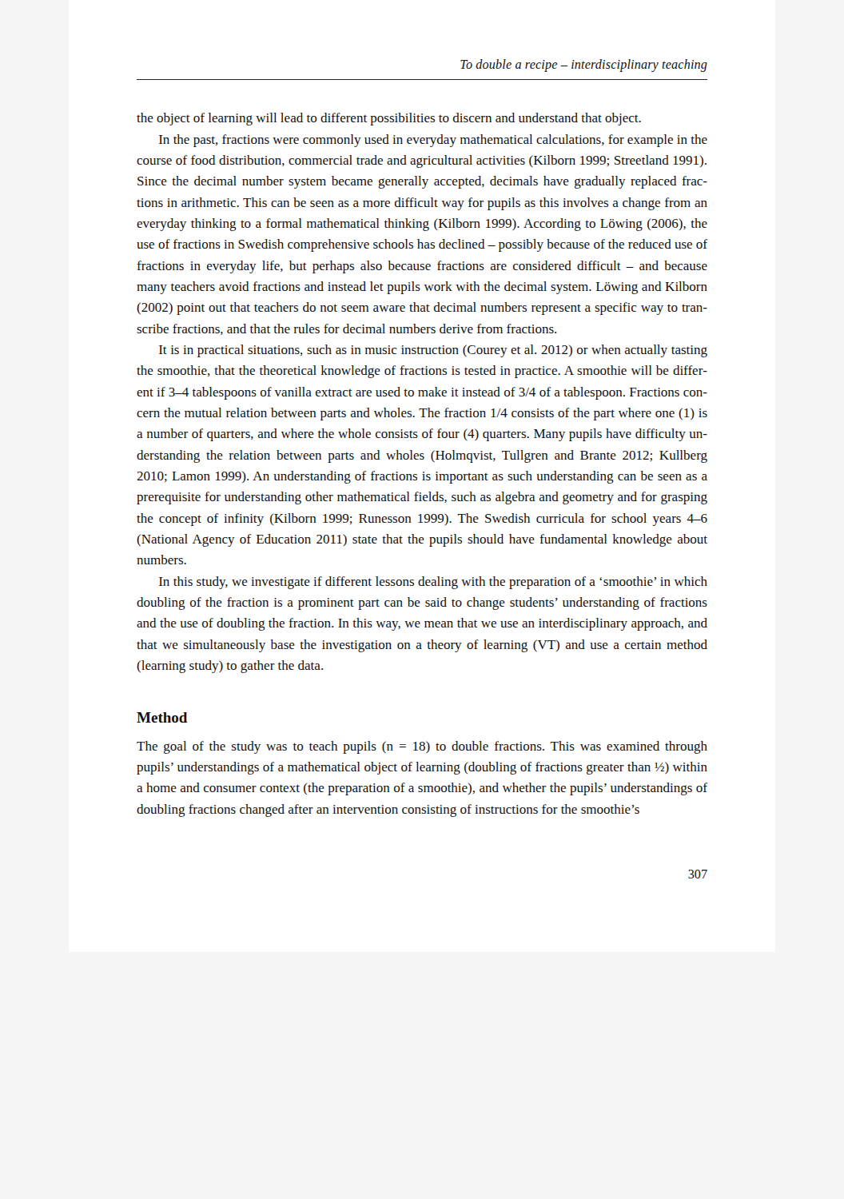To double a recipe – interdisciplinary teaching
the object of learning will lead to different possibilities to discern and understand that object.
In the past, fractions were commonly used in everyday mathematical calculations, for example in the course of food distribution, commercial trade and agricultural activities (Kilborn 1999; Streetland 1991). Since the decimal number system became generally accepted, decimals have gradually replaced fractions in arithmetic. This can be seen as a more difficult way for pupils as this involves a change from an everyday thinking to a formal mathematical thinking (Kilborn 1999). According to Löwing (2006), the use of fractions in Swedish comprehensive schools has declined – possibly because of the reduced use of fractions in everyday life, but perhaps also because fractions are considered difficult – and because many teachers avoid fractions and instead let pupils work with the decimal system. Löwing and Kilborn (2002) point out that teachers do not seem aware that decimal numbers represent a specific way to transcribe fractions, and that the rules for decimal numbers derive from fractions.
It is in practical situations, such as in music instruction (Courey et al. 2012) or when actually tasting the smoothie, that the theoretical knowledge of fractions is tested in practice. A smoothie will be different if 3–4 tablespoons of vanilla extract are used to make it instead of 3/4 of a tablespoon. Fractions concern the mutual relation between parts and wholes. The fraction 1/4 consists of the part where one (1) is a number of quarters, and where the whole consists of four (4) quarters. Many pupils have difficulty understanding the relation between parts and wholes (Holmqvist, Tullgren and Brante 2012; Kullberg 2010; Lamon 1999). An understanding of fractions is important as such understanding can be seen as a prerequisite for understanding other mathematical fields, such as algebra and geometry and for grasping the concept of infinity (Kilborn 1999; Runesson 1999). The Swedish curricula for school years 4–6 (National Agency of Education 2011) state that the pupils should have fundamental knowledge about numbers.
In this study, we investigate if different lessons dealing with the preparation of a ‘smoothie’ in which doubling of the fraction is a prominent part can be said to change students’ understanding of fractions and the use of doubling the fraction. In this way, we mean that we use an interdisciplinary approach, and that we simultaneously base the investigation on a theory of learning (VT) and use a certain method (learning study) to gather the data.
Method
The goal of the study was to teach pupils (n = 18) to double fractions. This was examined through pupils’ understandings of a mathematical object of learning (doubling of fractions greater than ½) within a home and consumer context (the preparation of a smoothie), and whether the pupils’ understandings of doubling fractions changed after an intervention consisting of instructions for the smoothie’s
307